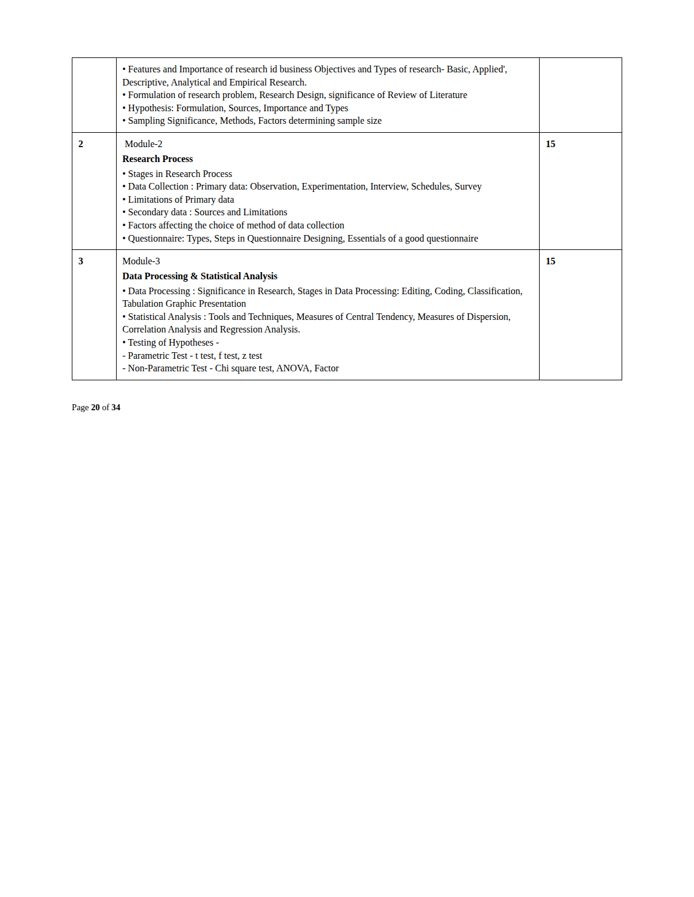| | • Features and Importance of research id business Objectives and Types of research- Basic, Applied', Descriptive, Analytical and Empirical Research. • Formulation of research problem, Research Design, significance of Review of Literature • Hypothesis: Formulation, Sources, Importance and Types • Sampling Significance, Methods, Factors determining sample size | |
| 2 | Module-2 Research Process • Stages in Research Process • Data Collection : Primary data: Observation, Experimentation, Interview, Schedules, Survey • Limitations of Primary data • Secondary data : Sources and Limitations • Factors affecting the choice of method of data collection • Questionnaire: Types, Steps in Questionnaire Designing, Essentials of a good questionnaire | 15 |
| 3 | Module-3 Data Processing & Statistical Analysis • Data Processing : Significance in Research, Stages in Data Processing: Editing, Coding, Classification, Tabulation Graphic Presentation • Statistical Analysis : Tools and Techniques, Measures of Central Tendency, Measures of Dispersion, Correlation Analysis and Regression Analysis. • Testing of Hypotheses - - Parametric Test - t test, f test, z test - Non-Parametric Test - Chi square test, ANOVA, Factor | 15 |
Page 20 of 34